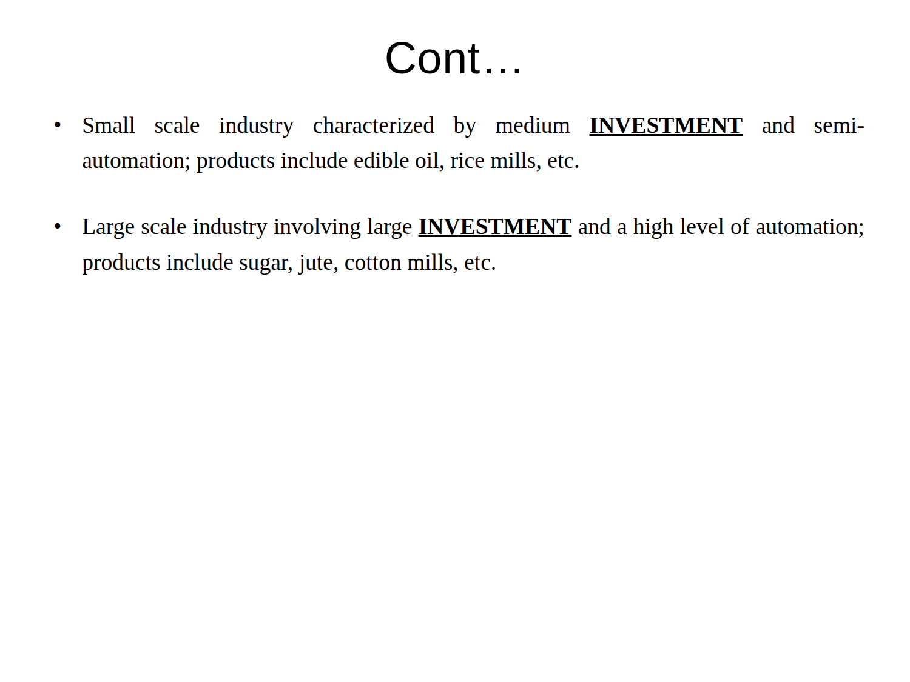Cont…
Small scale industry characterized by medium INVESTMENT and semi-automation; products include edible oil, rice mills, etc.
Large scale industry involving large INVESTMENT and a high level of automation; products include sugar, jute, cotton mills, etc.